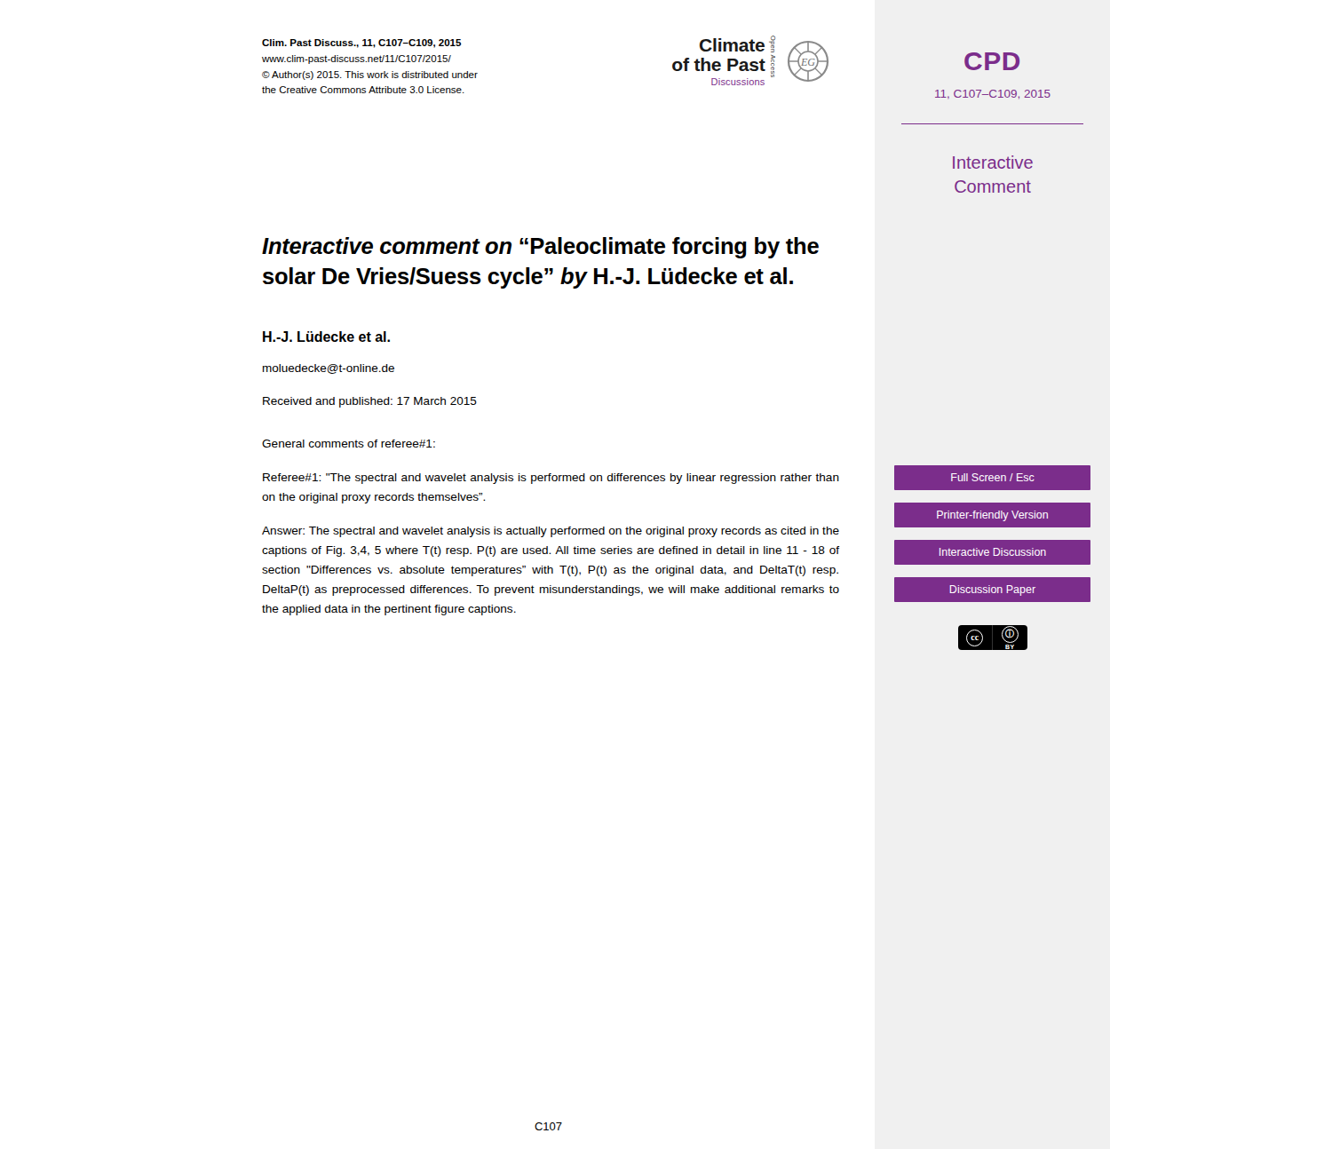Clim. Past Discuss., 11, C107–C109, 2015
www.clim-past-discuss.net/11/C107/2015/
© Author(s) 2015. This work is distributed under
the Creative Commons Attribute 3.0 License.
Climate of the Past Discussions
Open Access
EG
Interactive comment on “Paleoclimate forcing by the solar De Vries/Suess cycle” by H.-J. Lüdecke et al.
H.-J. Lüdecke et al.
moluedecke@t-online.de
Received and published: 17 March 2015
General comments of referee#1:
Referee#1: "The spectral and wavelet analysis is performed on differences by linear regression rather than on the original proxy records themselves”.
Answer: The spectral and wavelet analysis is actually performed on the original proxy records as cited in the captions of Fig. 3,4, 5 where T(t) resp. P(t) are used. All time series are defined in detail in line 11 - 18 of section "Differences vs. absolute temperatures” with T(t), P(t) as the original data, and DeltaT(t) resp. DeltaP(t) as preprocessed differences. To prevent misunderstandings, we will make additional remarks to the applied data in the pertinent figure captions.
C107
CPD
11, C107–C109, 2015
Interactive
Comment
Full Screen / Esc Printer-friendly Version Interactive Discussion Discussion Paper
cc
ⓘ
BY